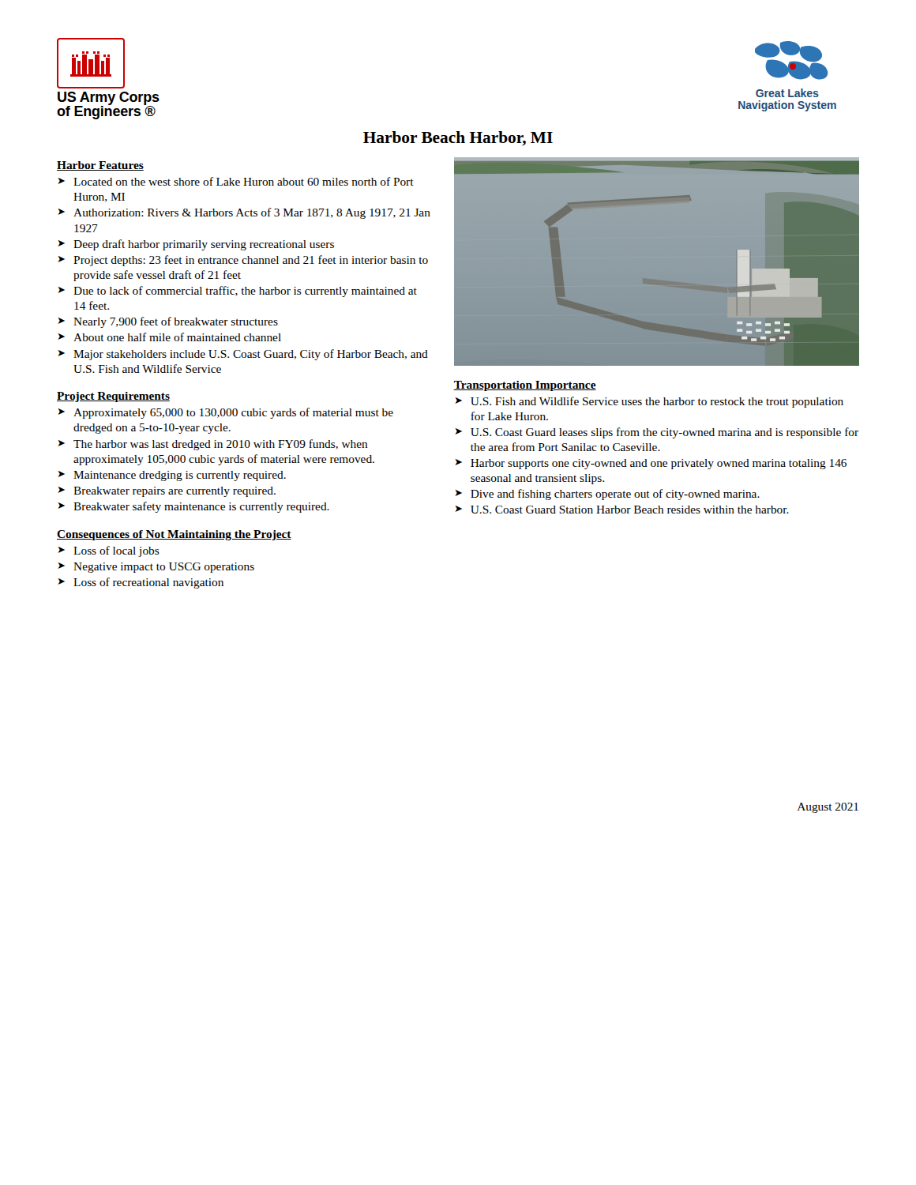US Army Corps
of Engineers ®
Great Lakes
Navigation System
Harbor Beach Harbor, MI
Harbor Features
Located on the west shore of Lake Huron about 60 miles north of Port Huron, MI
Authorization: Rivers & Harbors Acts of 3 Mar 1871, 8 Aug 1917, 21 Jan 1927
Deep draft harbor primarily serving recreational users
Project depths: 23 feet in entrance channel and 21 feet in interior basin to provide safe vessel draft of 21 feet
Due to lack of commercial traffic, the harbor is currently maintained at 14 feet.
Nearly 7,900 feet of breakwater structures
About one half mile of maintained channel
Major stakeholders include U.S. Coast Guard, City of Harbor Beach, and U.S. Fish and Wildlife Service
Project Requirements
Approximately 65,000 to 130,000 cubic yards of material must be dredged on a 5-to-10-year cycle.
The harbor was last dredged in 2010 with FY09 funds, when approximately 105,000 cubic yards of material were removed.
Maintenance dredging is currently required.
Breakwater repairs are currently required.
Breakwater safety maintenance is currently required.
Consequences of Not Maintaining the Project
Loss of local jobs
Negative impact to USCG operations
Loss of recreational navigation
Transportation Importance
U.S. Fish and Wildlife Service uses the harbor to restock the trout population for Lake Huron.
U.S. Coast Guard leases slips from the city-owned marina and is responsible for the area from Port Sanilac to Caseville.
Harbor supports one city-owned and one privately owned marina totaling 146 seasonal and transient slips.
Dive and fishing charters operate out of city-owned marina.
U.S. Coast Guard Station Harbor Beach resides within the harbor.
August 2021